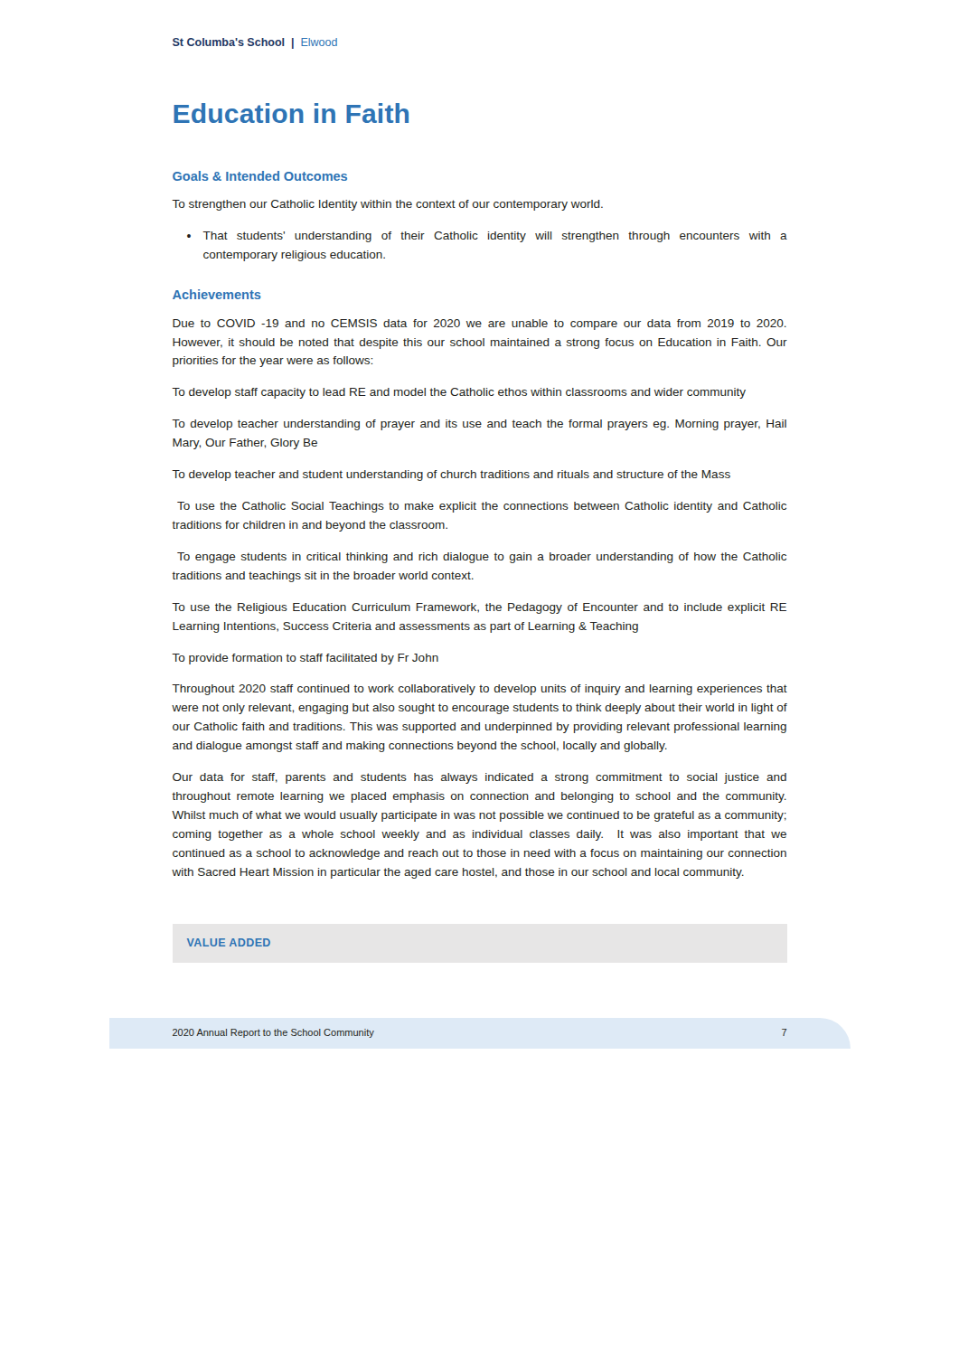St Columba's School | Elwood
Education in Faith
Goals & Intended Outcomes
To strengthen our Catholic Identity within the context of our contemporary world.
That students' understanding of their Catholic identity will strengthen through encounters with a contemporary religious education.
Achievements
Due to COVID -19 and no CEMSIS data for 2020 we are unable to compare our data from 2019 to 2020. However, it should be noted that despite this our school maintained a strong focus on Education in Faith. Our priorities for the year were as follows:
To develop staff capacity to lead RE and model the Catholic ethos within classrooms and wider community
To develop teacher understanding of prayer and its use and teach the formal prayers eg. Morning prayer, Hail Mary, Our Father, Glory Be
To develop teacher and student understanding of church traditions and rituals and structure of the Mass
To use the Catholic Social Teachings to make explicit the connections between Catholic identity and Catholic traditions for children in and beyond the classroom.
To engage students in critical thinking and rich dialogue to gain a broader understanding of how the Catholic traditions and teachings sit in the broader world context.
To use the Religious Education Curriculum Framework, the Pedagogy of Encounter and to include explicit RE Learning Intentions, Success Criteria and assessments as part of Learning & Teaching
To provide formation to staff facilitated by Fr John
Throughout 2020 staff continued to work collaboratively to develop units of inquiry and learning experiences that were not only relevant, engaging but also sought to encourage students to think deeply about their world in light of our Catholic faith and traditions. This was supported and underpinned by providing relevant professional learning and dialogue amongst staff and making connections beyond the school, locally and globally.
Our data for staff, parents and students has always indicated a strong commitment to social justice and throughout remote learning we placed emphasis on connection and belonging to school and the community. Whilst much of what we would usually participate in was not possible we continued to be grateful as a community; coming together as a whole school weekly and as individual classes daily. It was also important that we continued as a school to acknowledge and reach out to those in need with a focus on maintaining our connection with Sacred Heart Mission in particular the aged care hostel, and those in our school and local community.
VALUE ADDED
2020 Annual Report to the School Community
7